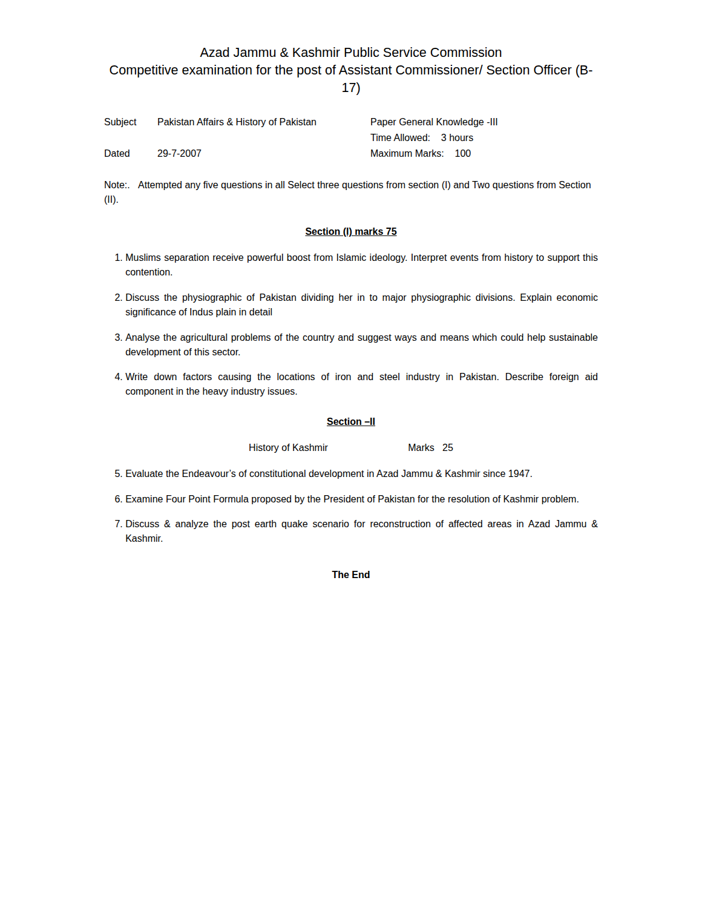Azad Jammu & Kashmir Public Service Commission
Competitive examination for the post of Assistant Commissioner/ Section Officer (B-17)
| Subject | Pakistan Affairs & History of Pakistan | Paper General Knowledge -III |
| | | Time Allowed: 3 hours |
| Dated | 29-7-2007 | Maximum Marks: 100 |
Note:. Attempted any five questions in all Select three questions from section (I) and Two questions from Section (II).
Section (I) marks 75
Muslims separation receive powerful boost from Islamic ideology. Interpret events from history to support this contention.
Discuss the physiographic of Pakistan dividing her in to major physiographic divisions. Explain economic significance of Indus plain in detail
Analyse the agricultural problems of the country and suggest ways and means which could help sustainable development of this sector.
Write down factors causing the locations of iron and steel industry in Pakistan. Describe foreign aid component in the heavy industry issues.
Section –II
History of Kashmir Marks 25
Evaluate the Endeavour’s of constitutional development in Azad Jammu & Kashmir since 1947.
Examine Four Point Formula proposed by the President of Pakistan for the resolution of Kashmir problem.
Discuss & analyze the post earth quake scenario for reconstruction of affected areas in Azad Jammu & Kashmir.
The End